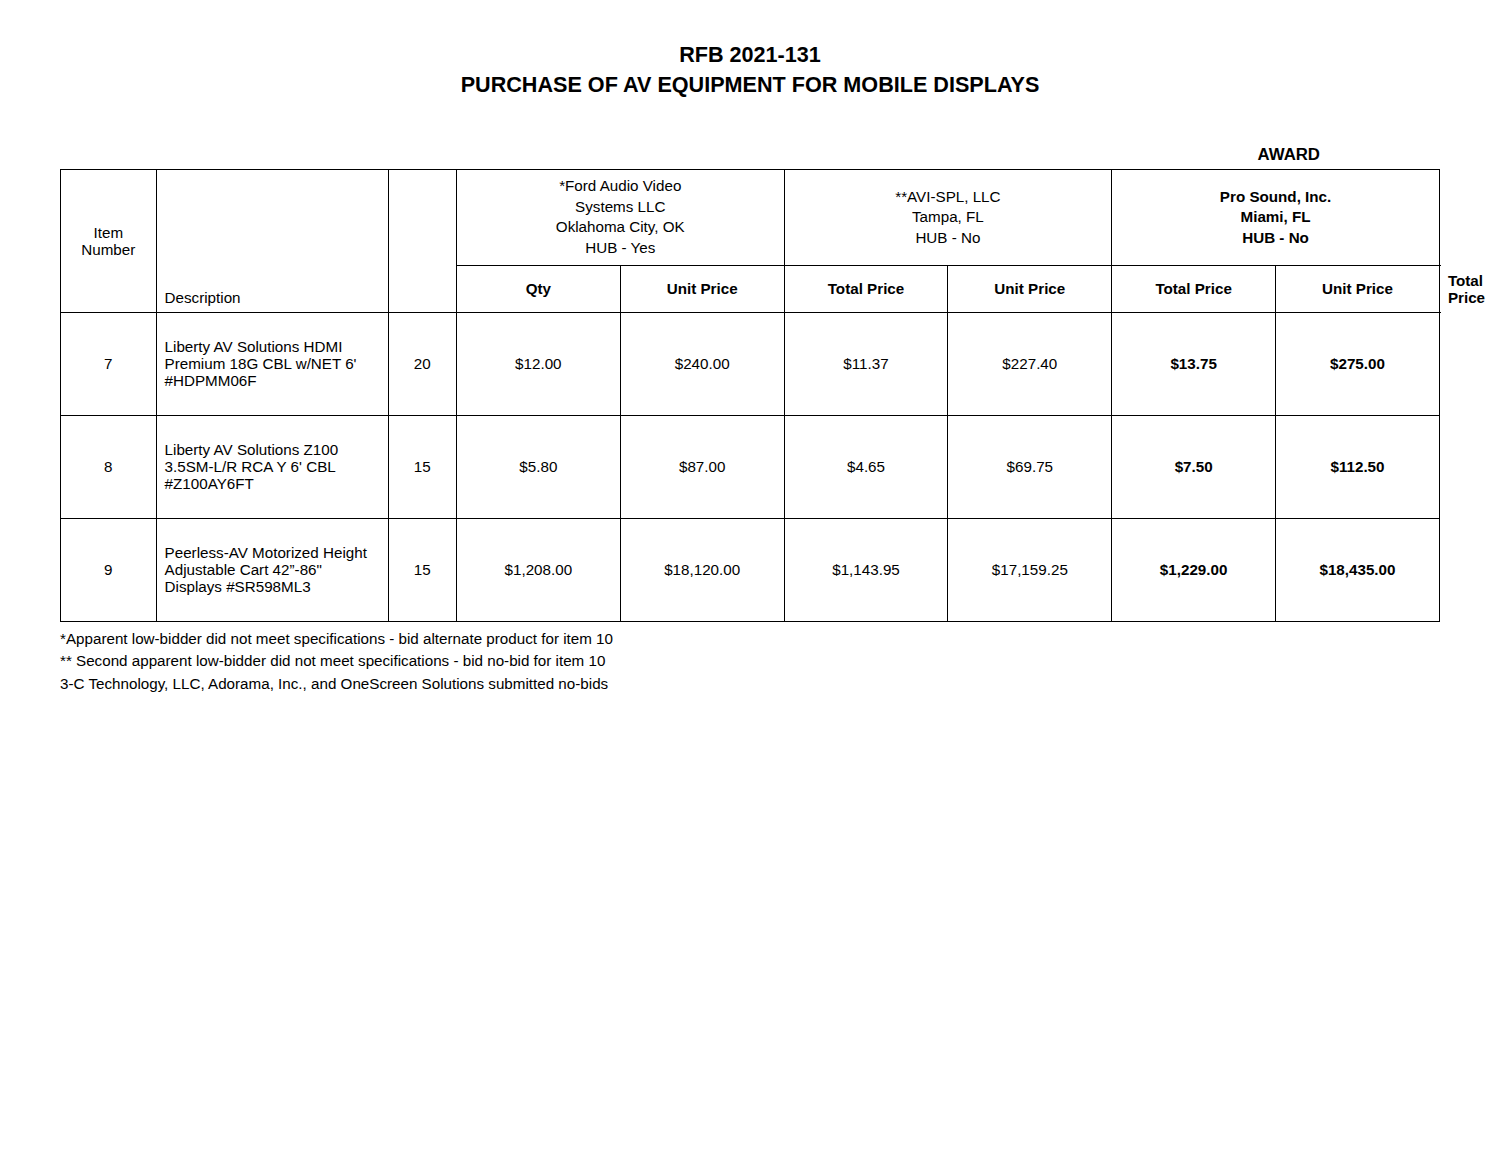RFB 2021-131
PURCHASE OF AV EQUIPMENT FOR MOBILE DISPLAYS
AWARD
| Item Number | Description | | *Ford Audio Video Systems LLC Oklahoma City, OK HUB - Yes | **AVI-SPL, LLC Tampa, FL HUB - No | Pro Sound, Inc. Miami, FL HUB - No |
| --- | --- | --- | --- | --- | --- |
| Qty | Unit Price | Total Price | Unit Price | Total Price | Unit Price | Total Price |
| 7 | Liberty AV Solutions HDMI Premium 18G CBL w/NET 6' #HDPMM06F | 20 | $12.00 | $240.00 | $11.37 | $227.40 | $13.75 | $275.00 |
| 8 | Liberty AV Solutions Z100 3.5SM-L/R RCA Y 6' CBL #Z100AY6FT | 15 | $5.80 | $87.00 | $4.65 | $69.75 | $7.50 | $112.50 |
| 9 | Peerless-AV Motorized Height Adjustable Cart 42”-86" Displays #SR598ML3 | 15 | $1,208.00 | $18,120.00 | $1,143.95 | $17,159.25 | $1,229.00 | $18,435.00 |
*Apparent low-bidder did not meet specifications - bid alternate product for item 10
** Second apparent low-bidder did not meet specifications - bid no-bid for item 10
3-C Technology, LLC, Adorama, Inc., and OneScreen Solutions submitted no-bids